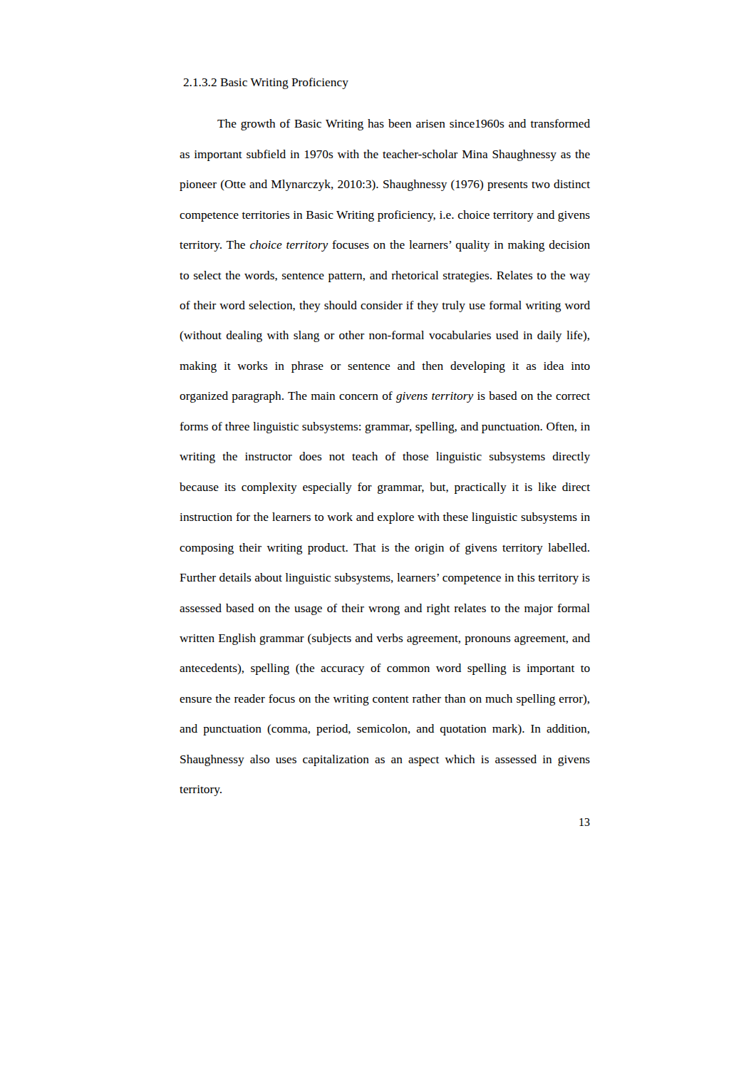2.1.3.2 Basic Writing Proficiency
The growth of Basic Writing has been arisen since1960s and transformed as important subfield in 1970s with the teacher-scholar Mina Shaughnessy as the pioneer (Otte and Mlynarczyk, 2010:3). Shaughnessy (1976) presents two distinct competence territories in Basic Writing proficiency, i.e. choice territory and givens territory. The choice territory focuses on the learners’ quality in making decision to select the words, sentence pattern, and rhetorical strategies. Relates to the way of their word selection, they should consider if they truly use formal writing word (without dealing with slang or other non-formal vocabularies used in daily life), making it works in phrase or sentence and then developing it as idea into organized paragraph. The main concern of givens territory is based on the correct forms of three linguistic subsystems: grammar, spelling, and punctuation. Often, in writing the instructor does not teach of those linguistic subsystems directly because its complexity especially for grammar, but, practically it is like direct instruction for the learners to work and explore with these linguistic subsystems in composing their writing product. That is the origin of givens territory labelled. Further details about linguistic subsystems, learners’ competence in this territory is assessed based on the usage of their wrong and right relates to the major formal written English grammar (subjects and verbs agreement, pronouns agreement, and antecedents), spelling (the accuracy of common word spelling is important to ensure the reader focus on the writing content rather than on much spelling error), and punctuation (comma, period, semicolon, and quotation mark). In addition, Shaughnessy also uses capitalization as an aspect which is assessed in givens territory.
13